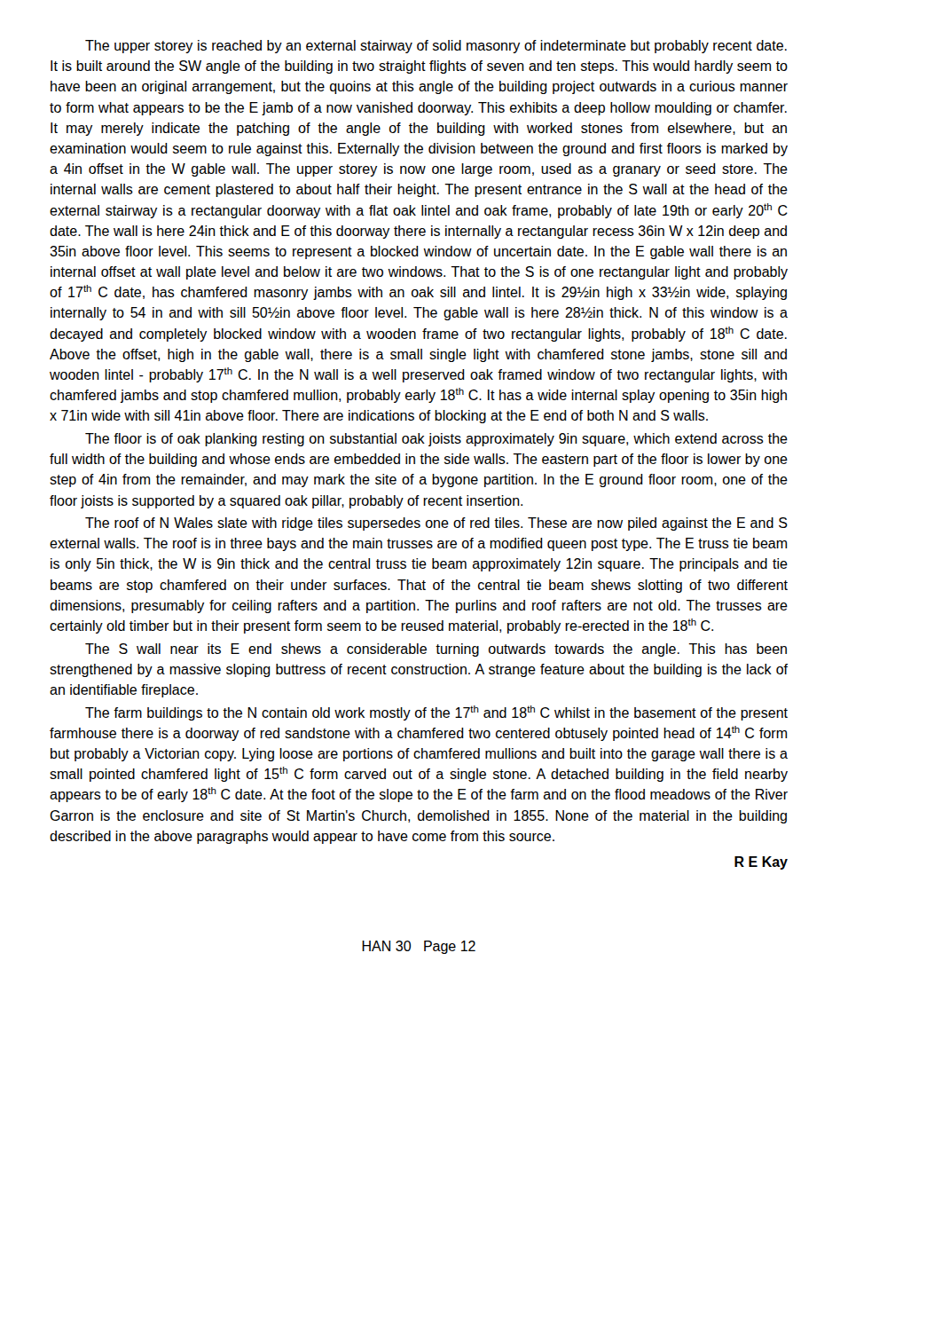The upper storey is reached by an external stairway of solid masonry of indeterminate but probably recent date. It is built around the SW angle of the building in two straight flights of seven and ten steps. This would hardly seem to have been an original arrangement, but the quoins at this angle of the building project outwards in a curious manner to form what appears to be the E jamb of a now vanished doorway. This exhibits a deep hollow moulding or chamfer. It may merely indicate the patching of the angle of the building with worked stones from elsewhere, but an examination would seem to rule against this. Externally the division between the ground and first floors is marked by a 4in offset in the W gable wall. The upper storey is now one large room, used as a granary or seed store. The internal walls are cement plastered to about half their height. The present entrance in the S wall at the head of the external stairway is a rectangular doorway with a flat oak lintel and oak frame, probably of late 19th or early 20th C date. The wall is here 24in thick and E of this doorway there is internally a rectangular recess 36in W x 12in deep and 35in above floor level. This seems to represent a blocked window of uncertain date. In the E gable wall there is an internal offset at wall plate level and below it are two windows. That to the S is of one rectangular light and probably of 17th C date, has chamfered masonry jambs with an oak sill and lintel. It is 29½in high x 33½in wide, splaying internally to 54 in and with sill 50½in above floor level. The gable wall is here 28½in thick. N of this window is a decayed and completely blocked window with a wooden frame of two rectangular lights, probably of 18th C date. Above the offset, high in the gable wall, there is a small single light with chamfered stone jambs, stone sill and wooden lintel - probably 17th C. In the N wall is a well preserved oak framed window of two rectangular lights, with chamfered jambs and stop chamfered mullion, probably early 18th C. It has a wide internal splay opening to 35in high x 71in wide with sill 41in above floor. There are indications of blocking at the E end of both N and S walls.
The floor is of oak planking resting on substantial oak joists approximately 9in square, which extend across the full width of the building and whose ends are embedded in the side walls. The eastern part of the floor is lower by one step of 4in from the remainder, and may mark the site of a bygone partition. In the E ground floor room, one of the floor joists is supported by a squared oak pillar, probably of recent insertion.
The roof of N Wales slate with ridge tiles supersedes one of red tiles. These are now piled against the E and S external walls. The roof is in three bays and the main trusses are of a modified queen post type. The E truss tie beam is only 5in thick, the W is 9in thick and the central truss tie beam approximately 12in square. The principals and tie beams are stop chamfered on their under surfaces. That of the central tie beam shews slotting of two different dimensions, presumably for ceiling rafters and a partition. The purlins and roof rafters are not old. The trusses are certainly old timber but in their present form seem to be reused material, probably re-erected in the 18th C.
The S wall near its E end shews a considerable turning outwards towards the angle. This has been strengthened by a massive sloping buttress of recent construction. A strange feature about the building is the lack of an identifiable fireplace.
The farm buildings to the N contain old work mostly of the 17th and 18th C whilst in the basement of the present farmhouse there is a doorway of red sandstone with a chamfered two centered obtusely pointed head of 14th C form but probably a Victorian copy. Lying loose are portions of chamfered mullions and built into the garage wall there is a small pointed chamfered light of 15th C form carved out of a single stone. A detached building in the field nearby appears to be of early 18th C date. At the foot of the slope to the E of the farm and on the flood meadows of the River Garron is the enclosure and site of St Martin's Church, demolished in 1855. None of the material in the building described in the above paragraphs would appear to have come from this source.
R E Kay
HAN 30 Page 12